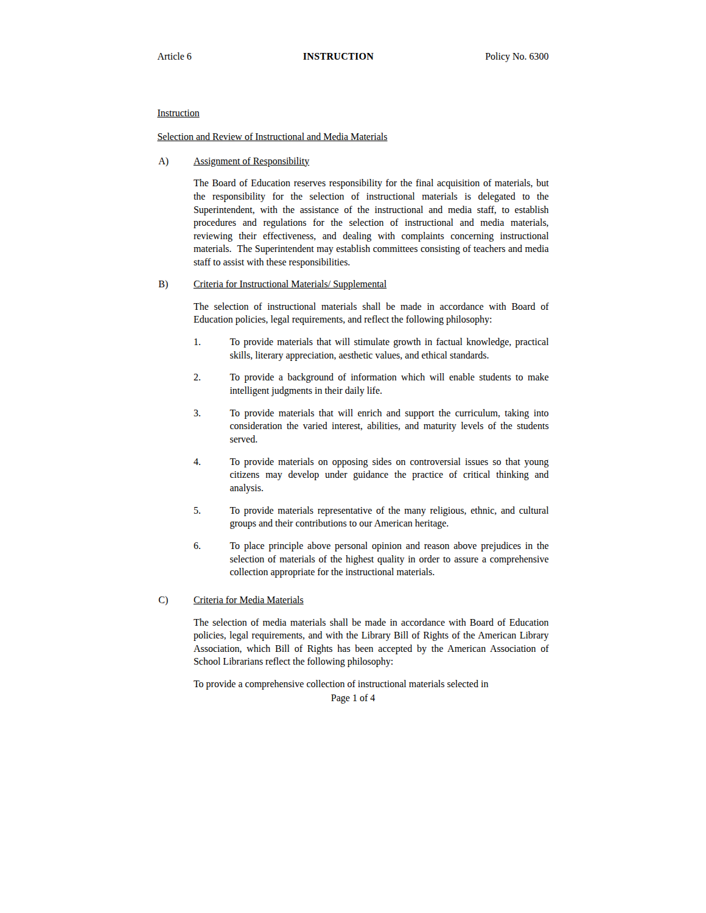Article 6
INSTRUCTION
Policy No. 6300
Instruction
Selection and Review of Instructional and Media Materials
A)
Assignment of Responsibility
The Board of Education reserves responsibility for the final acquisition of materials, but the responsibility for the selection of instructional materials is delegated to the Superintendent, with the assistance of the instructional and media staff, to establish procedures and regulations for the selection of instructional and media materials, reviewing their effectiveness, and dealing with complaints concerning instructional materials. The Superintendent may establish committees consisting of teachers and media staff to assist with these responsibilities.
B)
Criteria for Instructional Materials/ Supplemental
The selection of instructional materials shall be made in accordance with Board of Education policies, legal requirements, and reflect the following philosophy:
1.
To provide materials that will stimulate growth in factual knowledge, practical skills, literary appreciation, aesthetic values, and ethical standards.
2.
To provide a background of information which will enable students to make intelligent judgments in their daily life.
3.
To provide materials that will enrich and support the curriculum, taking into consideration the varied interest, abilities, and maturity levels of the students served.
4.
To provide materials on opposing sides on controversial issues so that young citizens may develop under guidance the practice of critical thinking and analysis.
5.
To provide materials representative of the many religious, ethnic, and cultural groups and their contributions to our American heritage.
6.
To place principle above personal opinion and reason above prejudices in the selection of materials of the highest quality in order to assure a comprehensive collection appropriate for the instructional materials.
C)
Criteria for Media Materials
The selection of media materials shall be made in accordance with Board of Education policies, legal requirements, and with the Library Bill of Rights of the American Library Association, which Bill of Rights has been accepted by the American Association of School Librarians reflect the following philosophy:
To provide a comprehensive collection of instructional materials selected in
Page 1 of 4